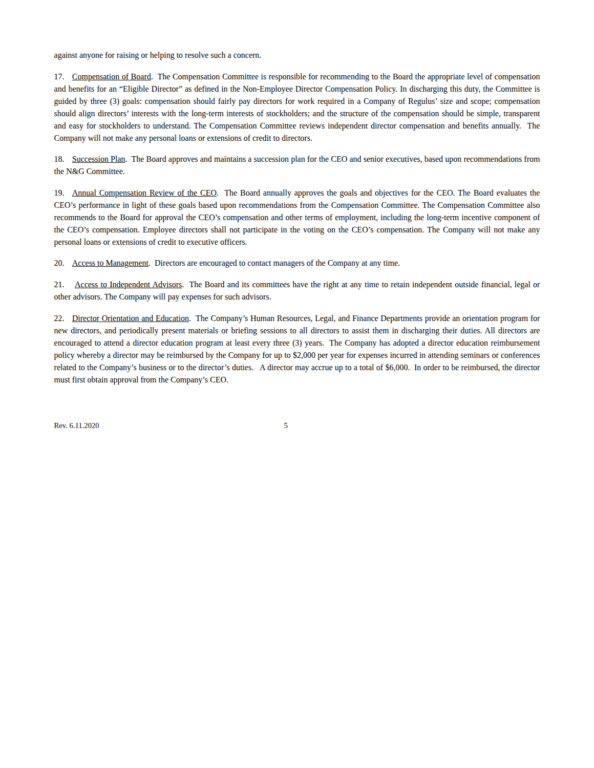against anyone for raising or helping to resolve such a concern.
17. Compensation of Board. The Compensation Committee is responsible for recommending to the Board the appropriate level of compensation and benefits for an “Eligible Director” as defined in the Non-Employee Director Compensation Policy. In discharging this duty, the Committee is guided by three (3) goals: compensation should fairly pay directors for work required in a Company of Regulus’ size and scope; compensation should align directors’ interests with the long-term interests of stockholders; and the structure of the compensation should be simple, transparent and easy for stockholders to understand. The Compensation Committee reviews independent director compensation and benefits annually. The Company will not make any personal loans or extensions of credit to directors.
18. Succession Plan. The Board approves and maintains a succession plan for the CEO and senior executives, based upon recommendations from the N&G Committee.
19. Annual Compensation Review of the CEO. The Board annually approves the goals and objectives for the CEO. The Board evaluates the CEO’s performance in light of these goals based upon recommendations from the Compensation Committee. The Compensation Committee also recommends to the Board for approval the CEO’s compensation and other terms of employment, including the long-term incentive component of the CEO’s compensation. Employee directors shall not participate in the voting on the CEO’s compensation. The Company will not make any personal loans or extensions of credit to executive officers.
20. Access to Management. Directors are encouraged to contact managers of the Company at any time.
21. Access to Independent Advisors. The Board and its committees have the right at any time to retain independent outside financial, legal or other advisors. The Company will pay expenses for such advisors.
22. Director Orientation and Education. The Company’s Human Resources, Legal, and Finance Departments provide an orientation program for new directors, and periodically present materials or briefing sessions to all directors to assist them in discharging their duties. All directors are encouraged to attend a director education program at least every three (3) years. The Company has adopted a director education reimbursement policy whereby a director may be reimbursed by the Company for up to $2,000 per year for expenses incurred in attending seminars or conferences related to the Company’s business or to the director’s duties. A director may accrue up to a total of $6,000. In order to be reimbursed, the director must first obtain approval from the Company’s CEO.
Rev. 6.11.2020
5